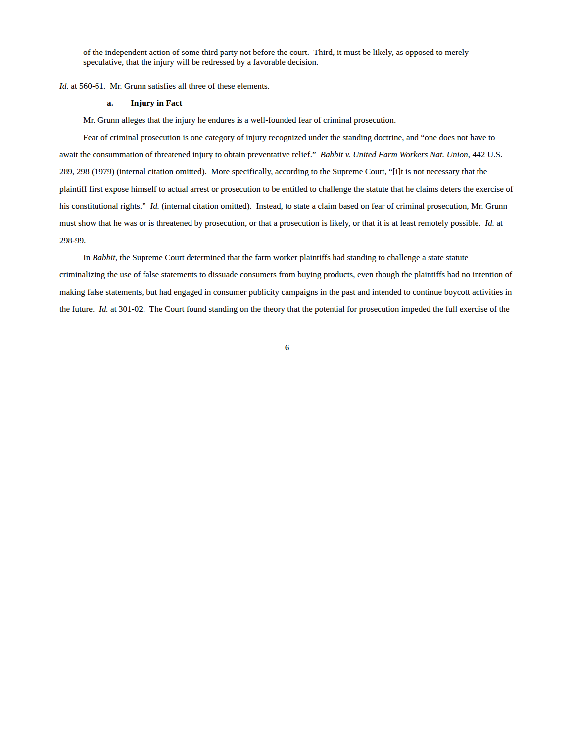of the independent action of some third party not before the court. Third, it must be likely, as opposed to merely speculative, that the injury will be redressed by a favorable decision.
Id. at 560-61. Mr. Grunn satisfies all three of these elements.
a. Injury in Fact
Mr. Grunn alleges that the injury he endures is a well-founded fear of criminal prosecution.
Fear of criminal prosecution is one category of injury recognized under the standing doctrine, and “one does not have to await the consummation of threatened injury to obtain preventative relief.” Babbit v. United Farm Workers Nat. Union, 442 U.S. 289, 298 (1979) (internal citation omitted). More specifically, according to the Supreme Court, “[i]t is not necessary that the plaintiff first expose himself to actual arrest or prosecution to be entitled to challenge the statute that he claims deters the exercise of his constitutional rights.” Id. (internal citation omitted). Instead, to state a claim based on fear of criminal prosecution, Mr. Grunn must show that he was or is threatened by prosecution, or that a prosecution is likely, or that it is at least remotely possible. Id. at 298-99.
In Babbit, the Supreme Court determined that the farm worker plaintiffs had standing to challenge a state statute criminalizing the use of false statements to dissuade consumers from buying products, even though the plaintiffs had no intention of making false statements, but had engaged in consumer publicity campaigns in the past and intended to continue boycott activities in the future. Id. at 301-02. The Court found standing on the theory that the potential for prosecution impeded the full exercise of the
6